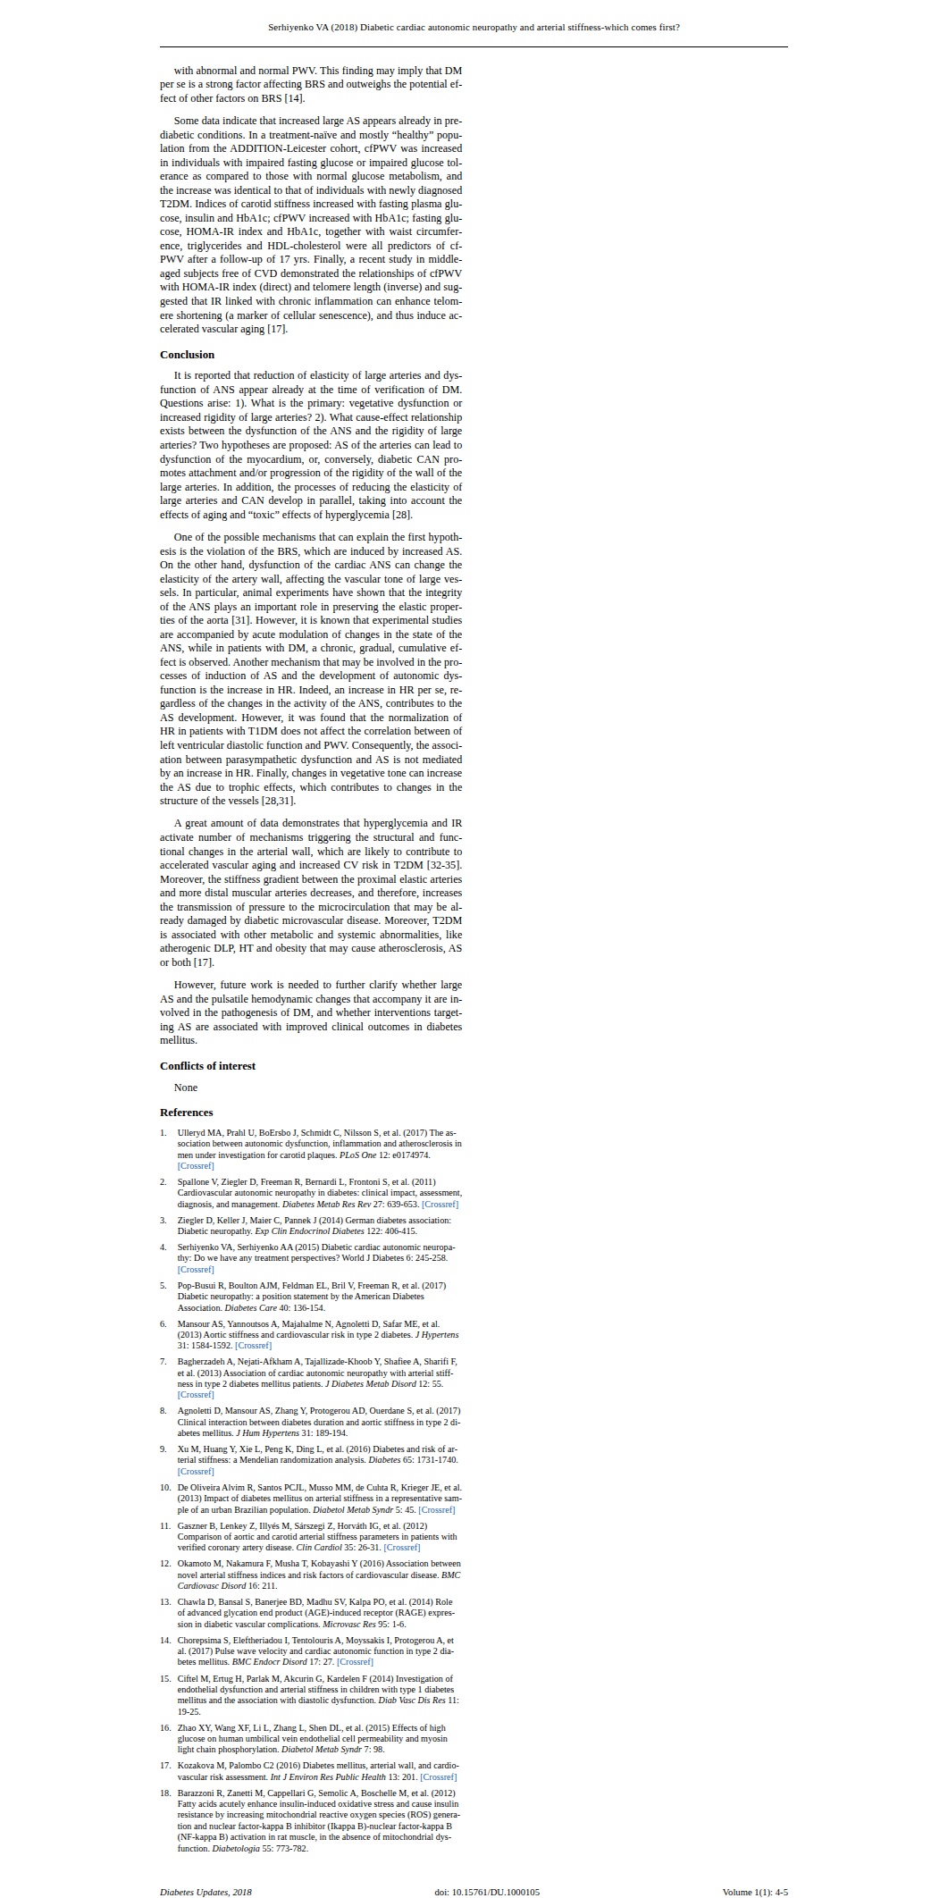Serhiyenko VA (2018) Diabetic cardiac autonomic neuropathy and arterial stiffness-which comes first?
with abnormal and normal PWV. This finding may imply that DM per se is a strong factor affecting BRS and outweighs the potential effect of other factors on BRS [14].
Some data indicate that increased large AS appears already in prediabetic conditions. In a treatment-naïve and mostly “healthy” population from the ADDITION-Leicester cohort, cfPWV was increased in individuals with impaired fasting glucose or impaired glucose tolerance as compared to those with normal glucose metabolism, and the increase was identical to that of individuals with newly diagnosed T2DM. Indices of carotid stiffness increased with fasting plasma glucose, insulin and HbA1c; cfPWV increased with HbA1c; fasting glucose, HOMA-IR index and HbA1c, together with waist circumference, triglycerides and HDL-cholesterol were all predictors of cfPWV after a follow-up of 17 yrs. Finally, a recent study in middle-aged subjects free of CVD demonstrated the relationships of cfPWV with HOMA-IR index (direct) and telomere length (inverse) and suggested that IR linked with chronic inflammation can enhance telomere shortening (a marker of cellular senescence), and thus induce accelerated vascular aging [17].
Conclusion
It is reported that reduction of elasticity of large arteries and dysfunction of ANS appear already at the time of verification of DM. Questions arise: 1). What is the primary: vegetative dysfunction or increased rigidity of large arteries? 2). What cause-effect relationship exists between the dysfunction of the ANS and the rigidity of large arteries? Two hypotheses are proposed: AS of the arteries can lead to dysfunction of the myocardium, or, conversely, diabetic CAN promotes attachment and/or progression of the rigidity of the wall of the large arteries. In addition, the processes of reducing the elasticity of large arteries and CAN develop in parallel, taking into account the effects of aging and “toxic” effects of hyperglycemia [28].
One of the possible mechanisms that can explain the first hypothesis is the violation of the BRS, which are induced by increased AS. On the other hand, dysfunction of the cardiac ANS can change the elasticity of the artery wall, affecting the vascular tone of large vessels. In particular, animal experiments have shown that the integrity of the ANS plays an important role in preserving the elastic properties of the aorta [31]. However, it is known that experimental studies are accompanied by acute modulation of changes in the state of the ANS, while in patients with DM, a chronic, gradual, cumulative effect is observed. Another mechanism that may be involved in the processes of induction of AS and the development of autonomic dysfunction is the increase in HR. Indeed, an increase in HR per se, regardless of the changes in the activity of the ANS, contributes to the AS development. However, it was found that the normalization of HR in patients with T1DM does not affect the correlation between of left ventricular diastolic function and PWV. Consequently, the association between parasympathetic dysfunction and AS is not mediated by an increase in HR. Finally, changes in vegetative tone can increase the AS due to trophic effects, which contributes to changes in the structure of the vessels [28,31].
A great amount of data demonstrates that hyperglycemia and IR activate number of mechanisms triggering the structural and functional changes in the arterial wall, which are likely to contribute to accelerated vascular aging and increased CV risk in T2DM [32-35]. Moreover, the stiffness gradient between the proximal elastic arteries and more distal muscular arteries decreases, and therefore, increases the transmission of pressure to the microcirculation that may be already damaged by diabetic microvascular disease. Moreover, T2DM is associated with other metabolic and systemic abnormalities, like atherogenic DLP, HT and obesity that may cause atherosclerosis, AS or both [17].
However, future work is needed to further clarify whether large AS and the pulsatile hemodynamic changes that accompany it are involved in the pathogenesis of DM, and whether interventions targeting AS are associated with improved clinical outcomes in diabetes mellitus.
Conflicts of interest
None
References
Ulleryd MA, Prahl U, BoErsbo J, Schmidt C, Nilsson S, et al. (2017) The association between autonomic dysfunction, inflammation and atherosclerosis in men under investigation for carotid plaques. PLoS One 12: e0174974. Crossref
Spallone V, Ziegler D, Freeman R, Bernardi L, Frontoni S, et al. (2011) Cardiovascular autonomic neuropathy in diabetes: clinical impact, assessment, diagnosis, and management. Diabetes Metab Res Rev 27: 639-653. Crossref
Ziegler D, Keller J, Maier C, Pannek J (2014) German diabetes association: Diabetic neuropathy. Exp Clin Endocrinol Diabetes 122: 406-415.
Serhiyenko VA, Serhiyenko AA (2015) Diabetic cardiac autonomic neuropathy: Do we have any treatment perspectives? World J Diabetes 6: 245-258. Crossref
Pop-Busui R, Boulton AJM, Feldman EL, Bril V, Freeman R, et al. (2017) Diabetic neuropathy: a position statement by the American Diabetes Association. Diabetes Care 40: 136-154.
Mansour AS, Yannoutsos A, Majahalme N, Agnoletti D, Safar ME, et al. (2013) Aortic stiffness and cardiovascular risk in type 2 diabetes. J Hypertens 31: 1584-1592. Crossref
Bagherzadeh A, Nejati-Afkham A, Tajallizade-Khoob Y, Shafiee A, Sharifi F, et al. (2013) Association of cardiac autonomic neuropathy with arterial stiffness in type 2 diabetes mellitus patients. J Diabetes Metab Disord 12: 55. Crossref
Agnoletti D, Mansour AS, Zhang Y, Protogerou AD, Ouerdane S, et al. (2017) Clinical interaction between diabetes duration and aortic stiffness in type 2 diabetes mellitus. J Hum Hypertens 31: 189-194.
Xu M, Huang Y, Xie L, Peng K, Ding L, et al. (2016) Diabetes and risk of arterial stiffness: a Mendelian randomization analysis. Diabetes 65: 1731-1740. Crossref
De Oliveira Alvim R, Santos PCJL, Musso MM, de Cuhta R, Krieger JE, et al. (2013) Impact of diabetes mellitus on arterial stiffness in a representative sample of an urban Brazilian population. Diabetol Metab Syndr 5: 45. Crossref
Gaszner B, Lenkey Z, Illyés M, Sárszegi Z, Horváth IG, et al. (2012) Comparison of aortic and carotid arterial stiffness parameters in patients with verified coronary artery disease. Clin Cardiol 35: 26-31. Crossref
Okamoto M, Nakamura F, Musha T, Kobayashi Y (2016) Association between novel arterial stiffness indices and risk factors of cardiovascular disease. BMC Cardiovasc Disord 16: 211.
Chawla D, Bansal S, Banerjee BD, Madhu SV, Kalpa PO, et al. (2014) Role of advanced glycation end product (AGE)-induced receptor (RAGE) expression in diabetic vascular complications. Microvasc Res 95: 1-6.
Chorepsima S, Eleftheriadou I, Tentolouris A, Moyssakis I, Protogerou A, et al. (2017) Pulse wave velocity and cardiac autonomic function in type 2 diabetes mellitus. BMC Endocr Disord 17: 27. Crossref
Ciftel M, Ertug H, Parlak M, Akcurin G, Kardelen F (2014) Investigation of endothelial dysfunction and arterial stiffness in children with type 1 diabetes mellitus and the association with diastolic dysfunction. Diab Vasc Dis Res 11: 19-25.
Zhao XY, Wang XF, Li L, Zhang L, Shen DL, et al. (2015) Effects of high glucose on human umbilical vein endothelial cell permeability and myosin light chain phosphorylation. Diabetol Metab Syndr 7: 98.
Kozakova M, Palombo C2 (2016) Diabetes mellitus, arterial wall, and cardiovascular risk assessment. Int J Environ Res Public Health 13: 201. Crossref
Barazzoni R, Zanetti M, Cappellari G, Semolic A, Boschelle M, et al. (2012) Fatty acids acutely enhance insulin-induced oxidative stress and cause insulin resistance by increasing mitochondrial reactive oxygen species (ROS) generation and nuclear factor-kappa B inhibitor (Ikappa B)-nuclear factor-kappa B (NF-kappa B) activation in rat muscle, in the absence of mitochondrial dysfunction. Diabetologia 55: 773-782.
Diabetes Updates, 2018
doi: 10.15761/DU.1000105
Volume 1(1): 4-5